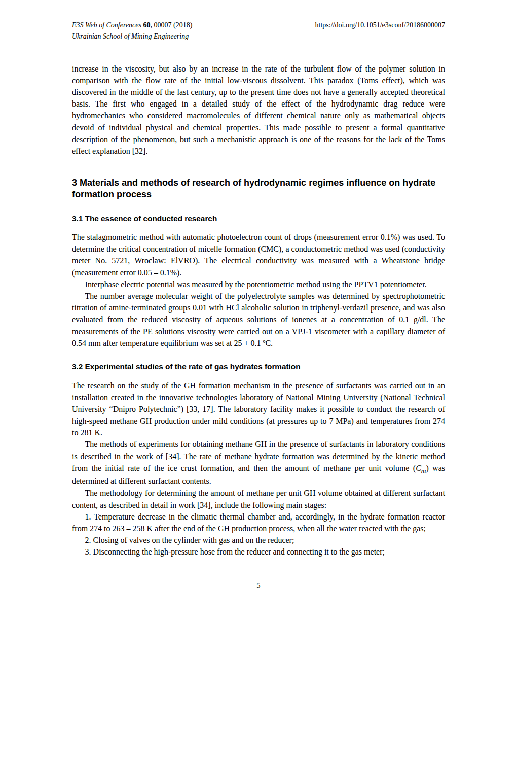E3S Web of Conferences 60, 00007 (2018) https://doi.org/10.1051/e3sconf/20186000007
Ukrainian School of Mining Engineering
increase in the viscosity, but also by an increase in the rate of the turbulent flow of the polymer solution in comparison with the flow rate of the initial low-viscous dissolvent. This paradox (Toms effect), which was discovered in the middle of the last century, up to the present time does not have a generally accepted theoretical basis. The first who engaged in a detailed study of the effect of the hydrodynamic drag reduce were hydromechanics who considered macromolecules of different chemical nature only as mathematical objects devoid of individual physical and chemical properties. This made possible to present a formal quantitative description of the phenomenon, but such a mechanistic approach is one of the reasons for the lack of the Toms effect explanation [32].
3 Materials and methods of research of hydrodynamic regimes influence on hydrate formation process
3.1 The essence of conducted research
The stalagmometric method with automatic photoelectron count of drops (measurement error 0.1%) was used. To determine the critical concentration of micelle formation (CMC), a conductometric method was used (conductivity meter No. 5721, Wroclaw: ElVRO). The electrical conductivity was measured with a Wheatstone bridge (measurement error 0.05 – 0.1%).
Interphase electric potential was measured by the potentiometric method using the PPTV1 potentiometer.
The number average molecular weight of the polyelectrolyte samples was determined by spectrophotometric titration of amine-terminated groups 0.01 with HCl alcoholic solution in triphenyl-verdazil presence, and was also evaluated from the reduced viscosity of aqueous solutions of ionenes at a concentration of 0.1 g/dl. The measurements of the PE solutions viscosity were carried out on a VPJ-1 viscometer with a capillary diameter of 0.54 mm after temperature equilibrium was set at 25 + 0.1 ºC.
3.2 Experimental studies of the rate of gas hydrates formation
The research on the study of the GH formation mechanism in the presence of surfactants was carried out in an installation created in the innovative technologies laboratory of National Mining University (National Technical University “Dnipro Polytechnic”) [33, 17]. The laboratory facility makes it possible to conduct the research of high-speed methane GH production under mild conditions (at pressures up to 7 MPa) and temperatures from 274 to 281 K.
The methods of experiments for obtaining methane GH in the presence of surfactants in laboratory conditions is described in the work of [34]. The rate of methane hydrate formation was determined by the kinetic method from the initial rate of the ice crust formation, and then the amount of methane per unit volume (Cm) was determined at different surfactant contents.
The methodology for determining the amount of methane per unit GH volume obtained at different surfactant content, as described in detail in work [34], include the following main stages:
Temperature decrease in the climatic thermal chamber and, accordingly, in the hydrate formation reactor from 274 to 263 – 258 K after the end of the GH production process, when all the water reacted with the gas;
Closing of valves on the cylinder with gas and on the reducer;
Disconnecting the high-pressure hose from the reducer and connecting it to the gas meter;
5